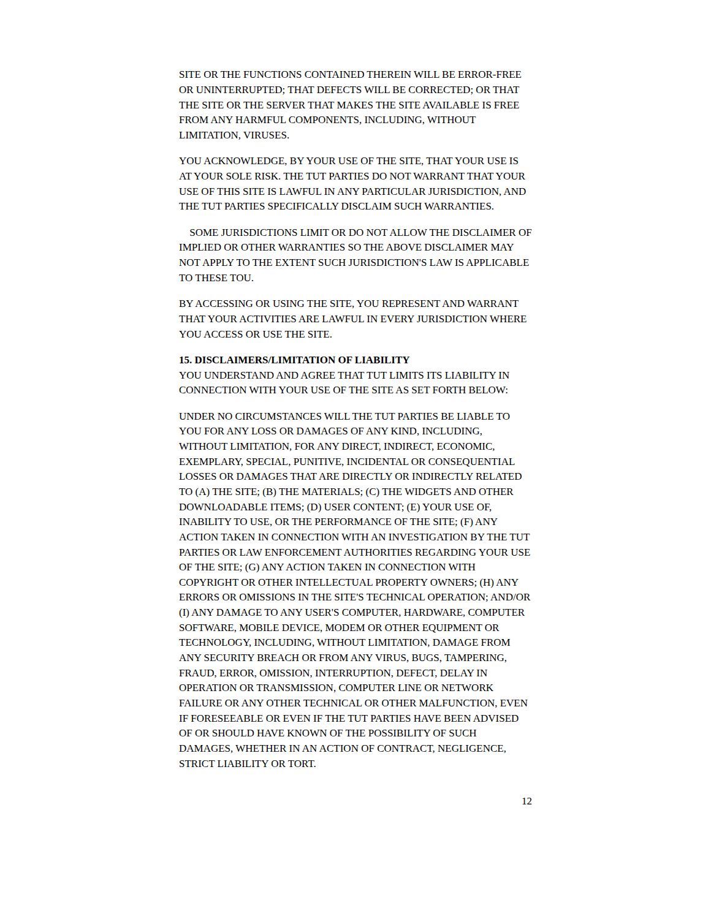SITE OR THE FUNCTIONS CONTAINED THEREIN WILL BE ERROR-FREE OR UNINTERRUPTED; THAT DEFECTS WILL BE CORRECTED; OR THAT THE SITE OR THE SERVER THAT MAKES THE SITE AVAILABLE IS FREE FROM ANY HARMFUL COMPONENTS, INCLUDING, WITHOUT LIMITATION, VIRUSES.
YOU ACKNOWLEDGE, BY YOUR USE OF THE SITE, THAT YOUR USE IS AT YOUR SOLE RISK. THE TUT PARTIES DO NOT WARRANT THAT YOUR USE OF THIS SITE IS LAWFUL IN ANY PARTICULAR JURISDICTION, AND THE TUT PARTIES SPECIFICALLY DISCLAIM SUCH WARRANTIES.
SOME JURISDICTIONS LIMIT OR DO NOT ALLOW THE DISCLAIMER OF IMPLIED OR OTHER WARRANTIES SO THE ABOVE DISCLAIMER MAY NOT APPLY TO THE EXTENT SUCH JURISDICTION'S LAW IS APPLICABLE TO THESE TOU.
BY ACCESSING OR USING THE SITE, YOU REPRESENT AND WARRANT THAT YOUR ACTIVITIES ARE LAWFUL IN EVERY JURISDICTION WHERE YOU ACCESS OR USE THE SITE.
15. DISCLAIMERS/LIMITATION OF LIABILITY
YOU UNDERSTAND AND AGREE THAT TUT LIMITS ITS LIABILITY IN CONNECTION WITH YOUR USE OF THE SITE AS SET FORTH BELOW:
UNDER NO CIRCUMSTANCES WILL THE TUT PARTIES BE LIABLE TO YOU FOR ANY LOSS OR DAMAGES OF ANY KIND, INCLUDING, WITHOUT LIMITATION, FOR ANY DIRECT, INDIRECT, ECONOMIC, EXEMPLARY, SPECIAL, PUNITIVE, INCIDENTAL OR CONSEQUENTIAL LOSSES OR DAMAGES THAT ARE DIRECTLY OR INDIRECTLY RELATED TO (A) THE SITE; (B) THE MATERIALS; (C) THE WIDGETS AND OTHER DOWNLOADABLE ITEMS; (D) USER CONTENT; (E) YOUR USE OF, INABILITY TO USE, OR THE PERFORMANCE OF THE SITE; (F) ANY ACTION TAKEN IN CONNECTION WITH AN INVESTIGATION BY THE TUT PARTIES OR LAW ENFORCEMENT AUTHORITIES REGARDING YOUR USE OF THE SITE; (G) ANY ACTION TAKEN IN CONNECTION WITH COPYRIGHT OR OTHER INTELLECTUAL PROPERTY OWNERS; (H) ANY ERRORS OR OMISSIONS IN THE SITE'S TECHNICAL OPERATION; AND/OR (I) ANY DAMAGE TO ANY USER'S COMPUTER, HARDWARE, COMPUTER SOFTWARE, MOBILE DEVICE, MODEM OR OTHER EQUIPMENT OR TECHNOLOGY, INCLUDING, WITHOUT LIMITATION, DAMAGE FROM ANY SECURITY BREACH OR FROM ANY VIRUS, BUGS, TAMPERING, FRAUD, ERROR, OMISSION, INTERRUPTION, DEFECT, DELAY IN OPERATION OR TRANSMISSION, COMPUTER LINE OR NETWORK FAILURE OR ANY OTHER TECHNICAL OR OTHER MALFUNCTION, EVEN IF FORESEEABLE OR EVEN IF THE TUT PARTIES HAVE BEEN ADVISED OF OR SHOULD HAVE KNOWN OF THE POSSIBILITY OF SUCH DAMAGES, WHETHER IN AN ACTION OF CONTRACT, NEGLIGENCE, STRICT LIABILITY OR TORT.
12